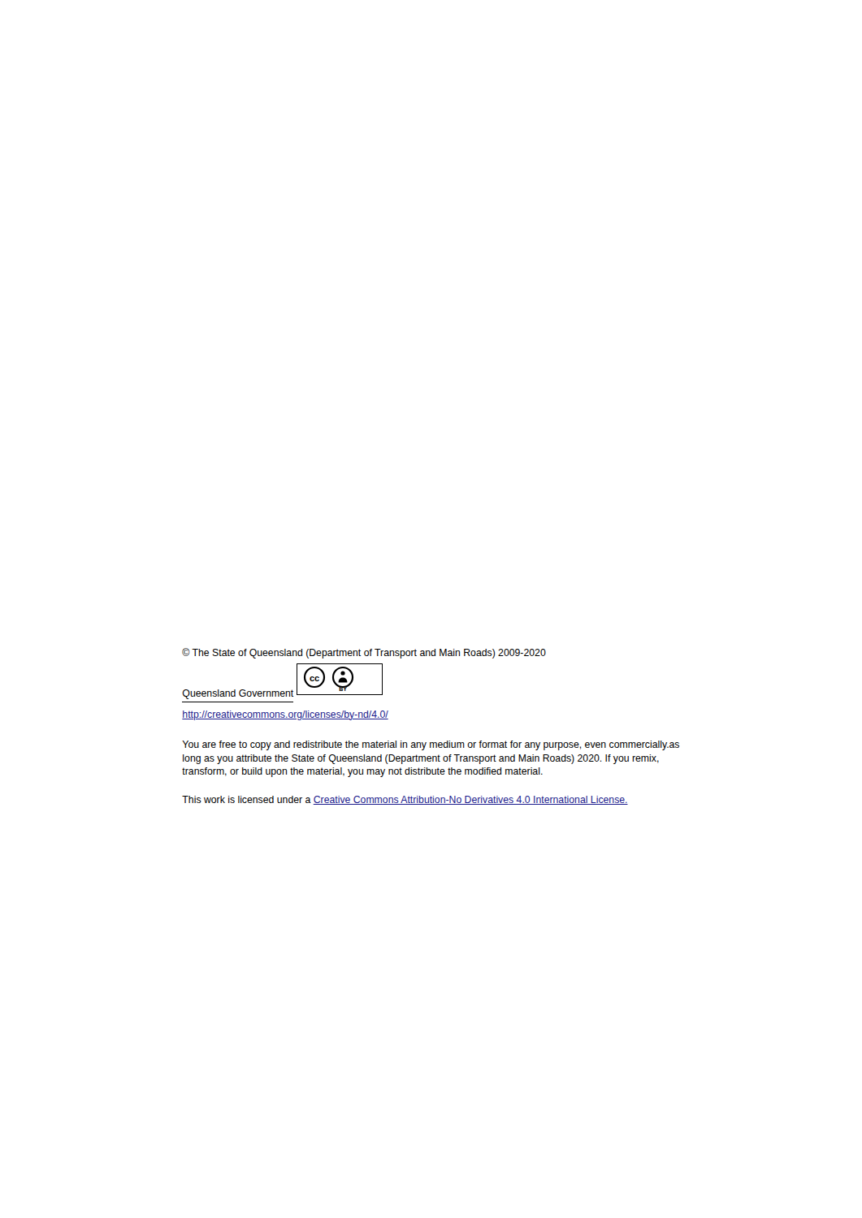© The State of Queensland (Department of Transport and Main Roads) 2009-2020
Queensland Government
cc BY
http://creativecommons.org/licenses/by-nd/4.0/
You are free to copy and redistribute the material in any medium or format for any purpose, even commercially.as long as you attribute the State of Queensland (Department of Transport and Main Roads) 2020. If you remix, transform, or build upon the material, you may not distribute the modified material.
This work is licensed under a Creative Commons Attribution-No Derivatives 4.0 International License.